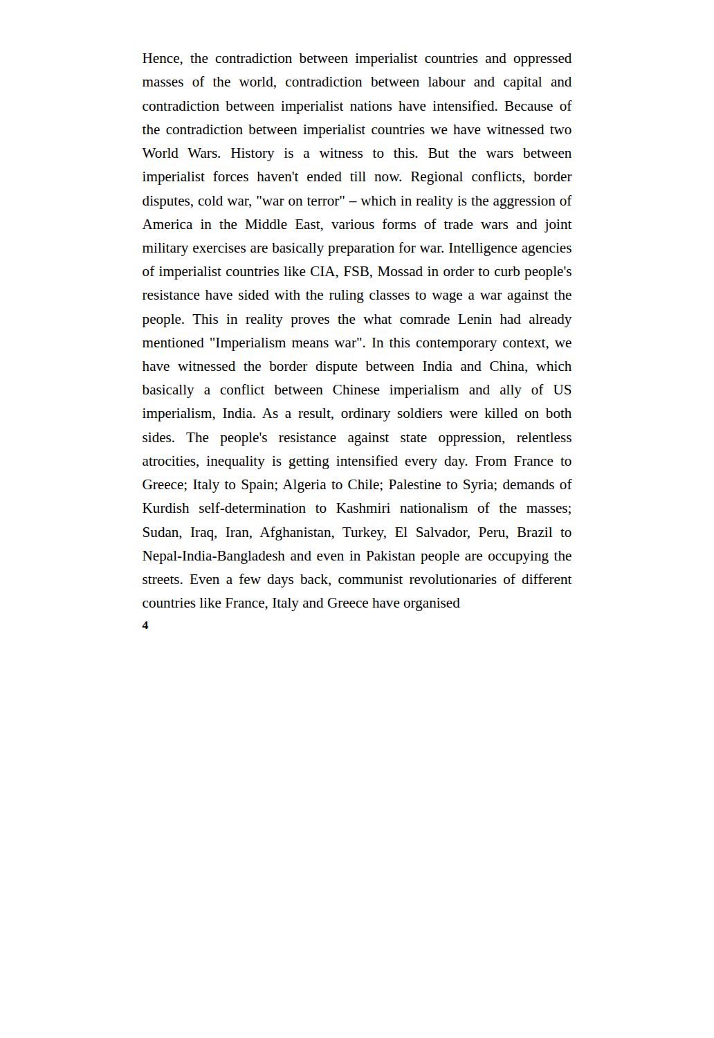Hence, the contradiction between imperialist countries and oppressed masses of the world, contradiction between labour and capital and contradiction between imperialist nations have intensified. Because of the contradiction between imperialist countries we have witnessed two World Wars. History is a witness to this. But the wars between imperialist forces haven't ended till now. Regional conflicts, border disputes, cold war, "war on terror" – which in reality is the aggression of America in the Middle East, various forms of trade wars and joint military exercises are basically preparation for war. Intelligence agencies of imperialist countries like CIA, FSB, Mossad in order to curb people's resistance have sided with the ruling classes to wage a war against the people. This in reality proves the what comrade Lenin had already mentioned "Imperialism means war". In this contemporary context, we have witnessed the border dispute between India and China, which basically a conflict between Chinese imperialism and ally of US imperialism, India. As a result, ordinary soldiers were killed on both sides. The people's resistance against state oppression, relentless atrocities, inequality is getting intensified every day. From France to Greece; Italy to Spain; Algeria to Chile; Palestine to Syria; demands of Kurdish self-determination to Kashmiri nationalism of the masses; Sudan, Iraq, Iran, Afghanistan, Turkey, El Salvador, Peru, Brazil to Nepal-India-Bangladesh and even in Pakistan people are occupying the streets. Even a few days back, communist revolutionaries of different countries like France, Italy and Greece have organised
4